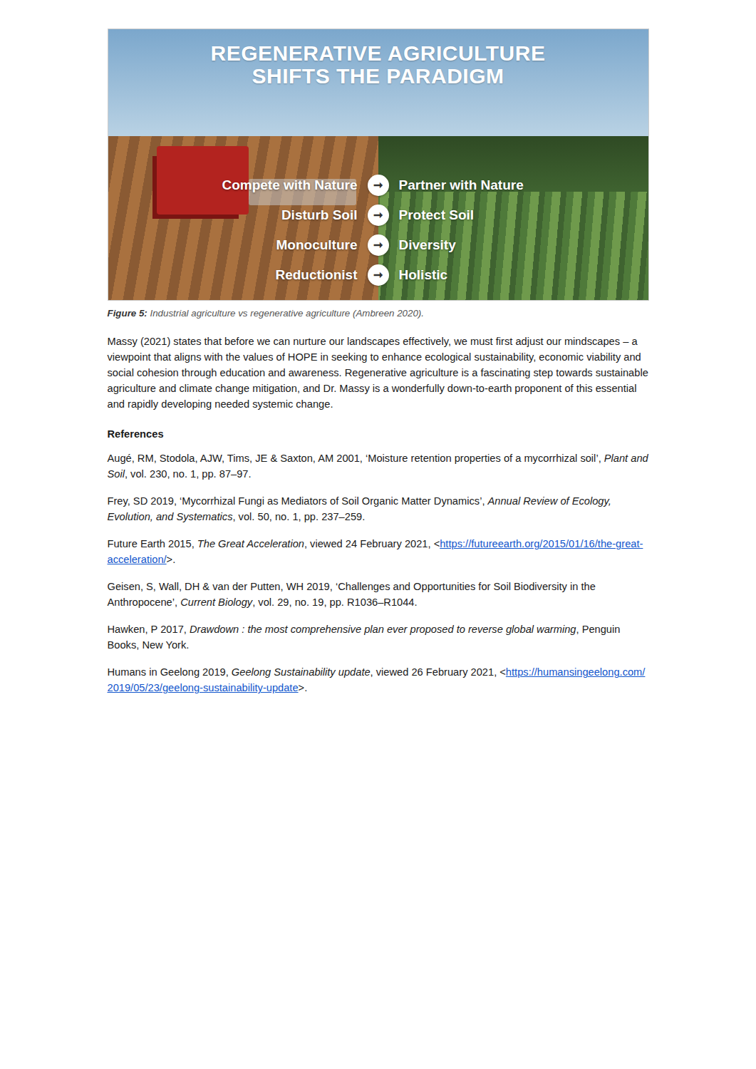Regenerative Agriculture
Shifts the Paradigm
Compete with Nature ➞ Partner with Nature
Disturb Soil ➞ Protect Soil
Monoculture ➞ Diversity
Reductionist ➞ Holistic
Figure 5: Industrial agriculture vs regenerative agriculture (Ambreen 2020).
Massy (2021) states that before we can nurture our landscapes effectively, we must first adjust our mindscapes – a viewpoint that aligns with the values of HOPE in seeking to enhance ecological sustainability, economic viability and social cohesion through education and awareness. Regenerative agriculture is a fascinating step towards sustainable agriculture and climate change mitigation, and Dr. Massy is a wonderfully down-to-earth proponent of this essential and rapidly developing needed systemic change.
References
Augé, RM, Stodola, AJW, Tims, JE & Saxton, AM 2001, ‘Moisture retention properties of a mycorrhizal soil’, Plant and Soil, vol. 230, no. 1, pp. 87–97.
Frey, SD 2019, ‘Mycorrhizal Fungi as Mediators of Soil Organic Matter Dynamics’, Annual Review of Ecology, Evolution, and Systematics, vol. 50, no. 1, pp. 237–259.
Future Earth 2015, The Great Acceleration, viewed 24 February 2021, <https://futureearth.org/2015/01/16/the-great-acceleration/>.
Geisen, S, Wall, DH & van der Putten, WH 2019, ‘Challenges and Opportunities for Soil Biodiversity in the Anthropocene’, Current Biology, vol. 29, no. 19, pp. R1036–R1044.
Hawken, P 2017, Drawdown : the most comprehensive plan ever proposed to reverse global warming, Penguin Books, New York.
Humans in Geelong 2019, Geelong Sustainability update, viewed 26 February 2021, <https://humansingeelong.com/2019/05/23/geelong-sustainability-update>.